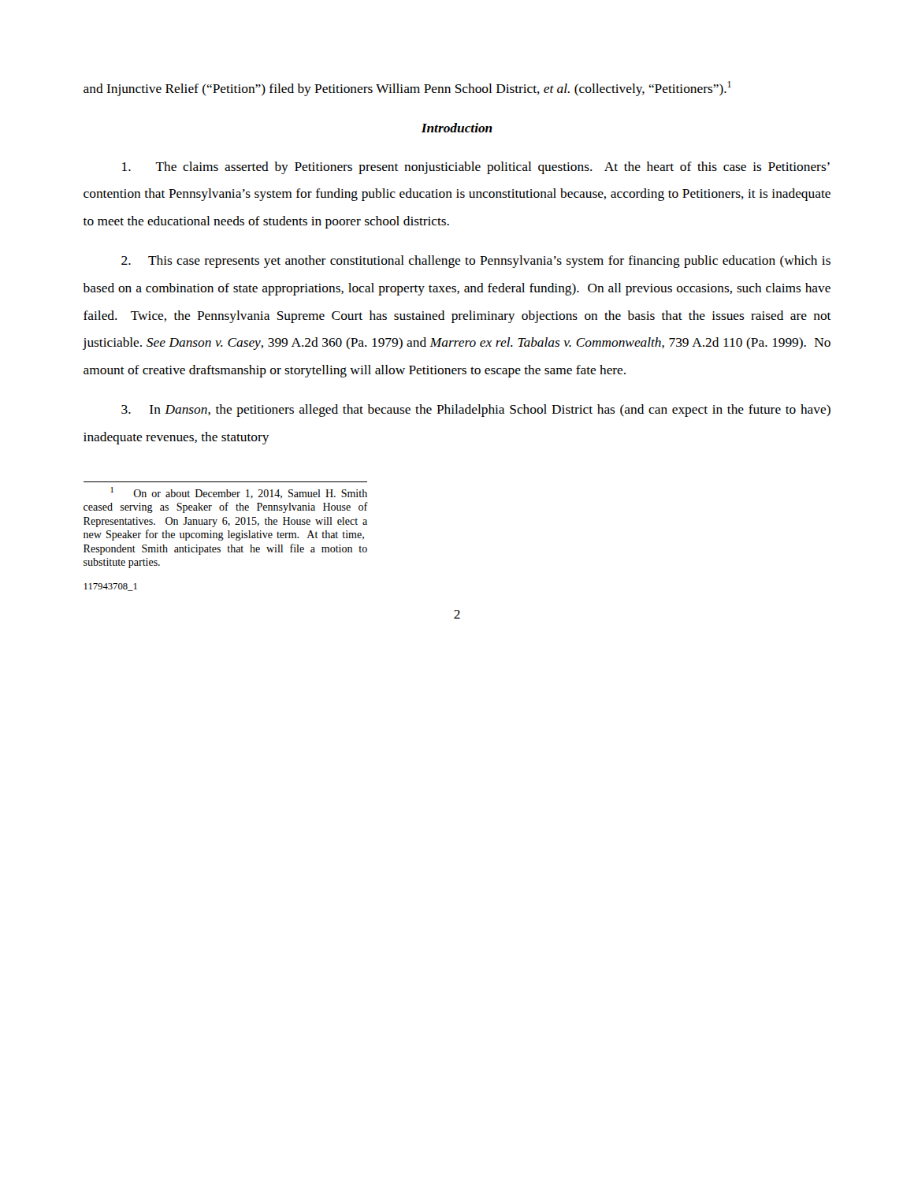and Injunctive Relief (“Petition”) filed by Petitioners William Penn School District, et al. (collectively, “Petitioners”).1
Introduction
1. The claims asserted by Petitioners present nonjusticiable political questions. At the heart of this case is Petitioners’ contention that Pennsylvania’s system for funding public education is unconstitutional because, according to Petitioners, it is inadequate to meet the educational needs of students in poorer school districts.
2. This case represents yet another constitutional challenge to Pennsylvania’s system for financing public education (which is based on a combination of state appropriations, local property taxes, and federal funding). On all previous occasions, such claims have failed. Twice, the Pennsylvania Supreme Court has sustained preliminary objections on the basis that the issues raised are not justiciable. See Danson v. Casey, 399 A.2d 360 (Pa. 1979) and Marrero ex rel. Tabalas v. Commonwealth, 739 A.2d 110 (Pa. 1999). No amount of creative draftsmanship or storytelling will allow Petitioners to escape the same fate here.
3. In Danson, the petitioners alleged that because the Philadelphia School District has (and can expect in the future to have) inadequate revenues, the statutory
1 On or about December 1, 2014, Samuel H. Smith ceased serving as Speaker of the Pennsylvania House of Representatives. On January 6, 2015, the House will elect a new Speaker for the upcoming legislative term. At that time, Respondent Smith anticipates that he will file a motion to substitute parties.
117943708_1
2